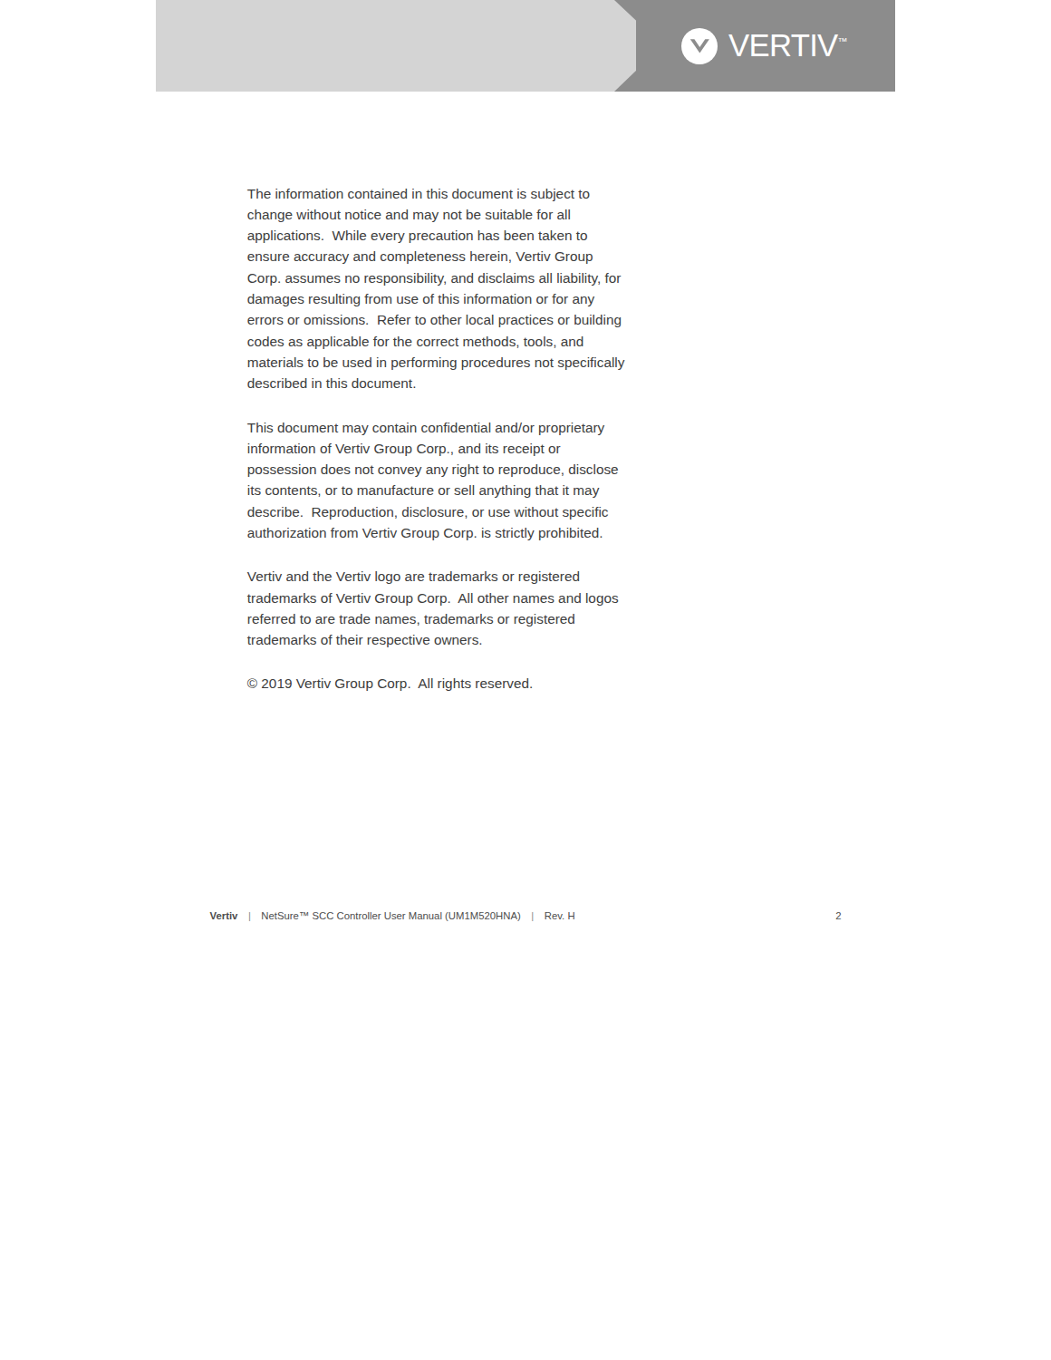VERTIV™
The information contained in this document is subject to change without notice and may not be suitable for all applications. While every precaution has been taken to ensure accuracy and completeness herein, Vertiv Group Corp. assumes no responsibility, and disclaims all liability, for damages resulting from use of this information or for any errors or omissions. Refer to other local practices or building codes as applicable for the correct methods, tools, and materials to be used in performing procedures not specifically described in this document.
This document may contain confidential and/or proprietary information of Vertiv Group Corp., and its receipt or possession does not convey any right to reproduce, disclose its contents, or to manufacture or sell anything that it may describe. Reproduction, disclosure, or use without specific authorization from Vertiv Group Corp. is strictly prohibited.
Vertiv and the Vertiv logo are trademarks or registered trademarks of Vertiv Group Corp. All other names and logos referred to are trade names, trademarks or registered trademarks of their respective owners.
© 2019 Vertiv Group Corp. All rights reserved.
Vertiv | NetSure™ SCC Controller User Manual (UM1M520HNA) | Rev. H 2